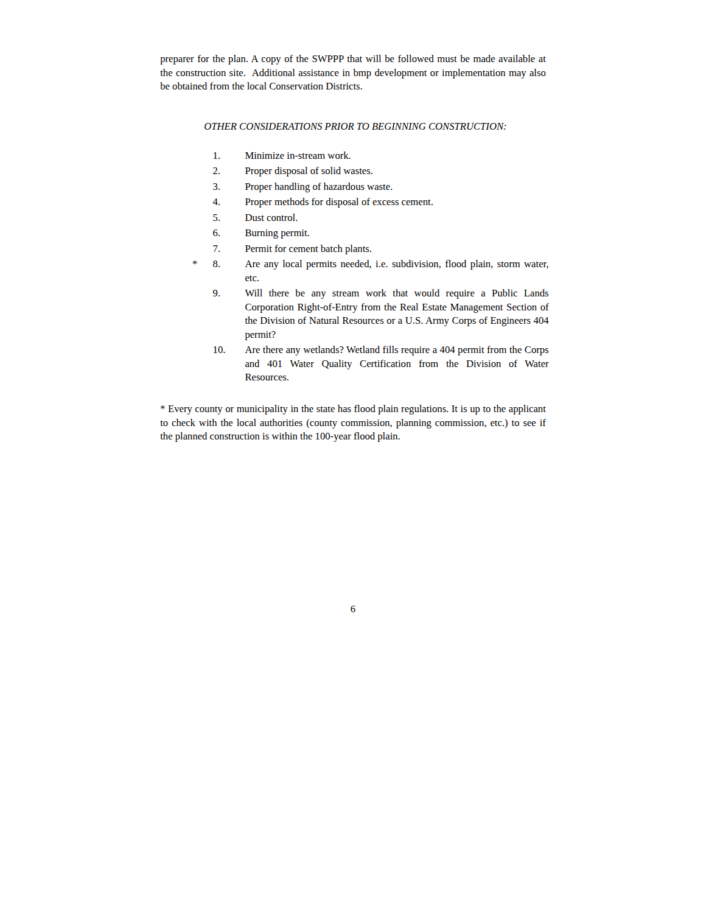preparer for the plan. A copy of the SWPPP that will be followed must be made available at the construction site. Additional assistance in bmp development or implementation may also be obtained from the local Conservation Districts.
OTHER CONSIDERATIONS PRIOR TO BEGINNING CONSTRUCTION:
| | 1. | Minimize in-stream work. |
| | 2. | Proper disposal of solid wastes. |
| | 3. | Proper handling of hazardous waste. |
| | 4. | Proper methods for disposal of excess cement. |
| | 5. | Dust control. |
| | 6. | Burning permit. |
| | 7. | Permit for cement batch plants. |
| * | 8. | Are any local permits needed, i.e. subdivision, flood plain, storm water, etc. |
| | 9. | Will there be any stream work that would require a Public Lands Corporation Right-of-Entry from the Real Estate Management Section of the Division of Natural Resources or a U.S. Army Corps of Engineers 404 permit? |
| | 10. | Are there any wetlands? Wetland fills require a 404 permit from the Corps and 401 Water Quality Certification from the Division of Water Resources. |
* Every county or municipality in the state has flood plain regulations. It is up to the applicant to check with the local authorities (county commission, planning commission, etc.) to see if the planned construction is within the 100-year flood plain.
6